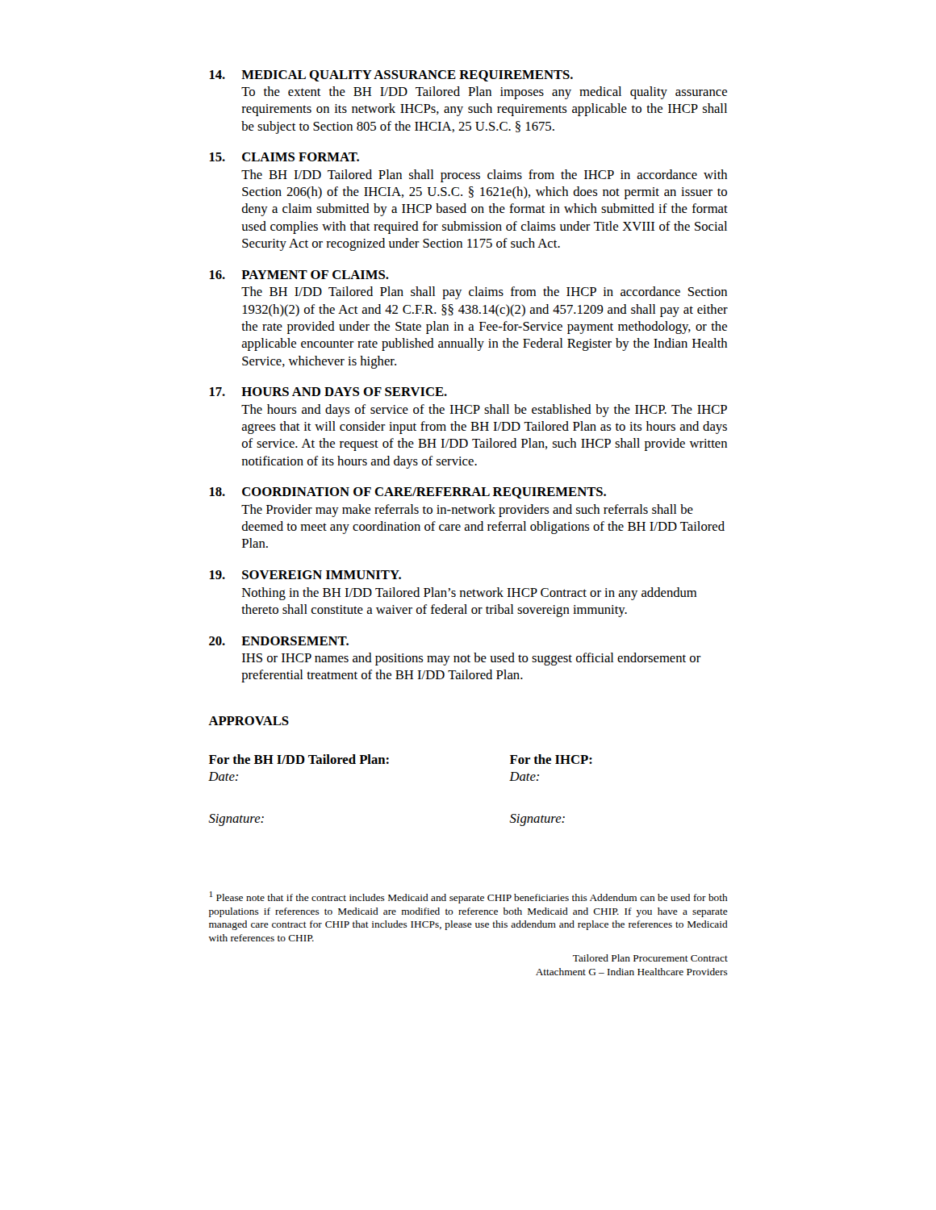14. Medical Quality Assurance Requirements.
To the extent the BH I/DD Tailored Plan imposes any medical quality assurance requirements on its network IHCPs, any such requirements applicable to the IHCP shall be subject to Section 805 of the IHCIA, 25 U.S.C. § 1675.
15. Claims Format.
The BH I/DD Tailored Plan shall process claims from the IHCP in accordance with Section 206(h) of the IHCIA, 25 U.S.C. § 1621e(h), which does not permit an issuer to deny a claim submitted by a IHCP based on the format in which submitted if the format used complies with that required for submission of claims under Title XVIII of the Social Security Act or recognized under Section 1175 of such Act.
16. Payment of Claims.
The BH I/DD Tailored Plan shall pay claims from the IHCP in accordance Section 1932(h)(2) of the Act and 42 C.F.R. §§ 438.14(c)(2) and 457.1209 and shall pay at either the rate provided under the State plan in a Fee-for-Service payment methodology, or the applicable encounter rate published annually in the Federal Register by the Indian Health Service, whichever is higher.
17. Hours and Days of Service.
The hours and days of service of the IHCP shall be established by the IHCP. The IHCP agrees that it will consider input from the BH I/DD Tailored Plan as to its hours and days of service. At the request of the BH I/DD Tailored Plan, such IHCP shall provide written notification of its hours and days of service.
18. Coordination of Care/Referral Requirements.
The Provider may make referrals to in-network providers and such referrals shall be deemed to meet any coordination of care and referral obligations of the BH I/DD Tailored Plan.
19. Sovereign Immunity.
Nothing in the BH I/DD Tailored Plan’s network IHCP Contract or in any addendum thereto shall constitute a waiver of federal or tribal sovereign immunity.
20. Endorsement.
IHS or IHCP names and positions may not be used to suggest official endorsement or preferential treatment of the BH I/DD Tailored Plan.
APPROVALS
| For the BH I/DD Tailored Plan: | For the IHCP: |
| Date: | Date: |
| Signature: | Signature: |
1 Please note that if the contract includes Medicaid and separate CHIP beneficiaries this Addendum can be used for both populations if references to Medicaid are modified to reference both Medicaid and CHIP. If you have a separate managed care contract for CHIP that includes IHCPs, please use this addendum and replace the references to Medicaid with references to CHIP.
Tailored Plan Procurement Contract
Attachment G – Indian Healthcare Providers